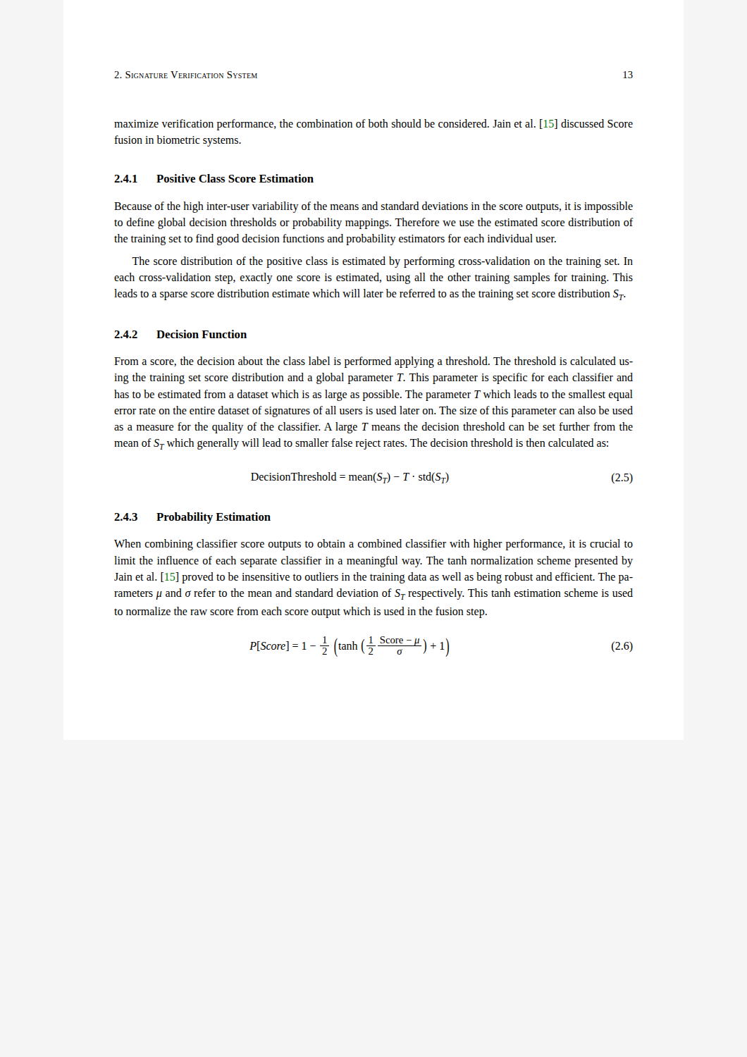2. Signature Verification System 13
maximize verification performance, the combination of both should be considered. Jain et al. [15] discussed Score fusion in biometric systems.
2.4.1 Positive Class Score Estimation
Because of the high inter-user variability of the means and standard deviations in the score outputs, it is impossible to define global decision thresholds or probability mappings. Therefore we use the estimated score distribution of the training set to find good decision functions and probability estimators for each individual user.
The score distribution of the positive class is estimated by performing cross-validation on the training set. In each cross-validation step, exactly one score is estimated, using all the other training samples for training. This leads to a sparse score distribution estimate which will later be referred to as the training set score distribution ST.
2.4.2 Decision Function
From a score, the decision about the class label is performed applying a threshold. The threshold is calculated using the training set score distribution and a global parameter T. This parameter is specific for each classifier and has to be estimated from a dataset which is as large as possible. The parameter T which leads to the smallest equal error rate on the entire dataset of signatures of all users is used later on. The size of this parameter can also be used as a measure for the quality of the classifier. A large T means the decision threshold can be set further from the mean of ST which generally will lead to smaller false reject rates. The decision threshold is then calculated as:
DecisionThreshold = mean(ST) − T · std(ST)
(2.5)
2.4.3 Probability Estimation
When combining classifier score outputs to obtain a combined classifier with higher performance, it is crucial to limit the influence of each separate classifier in a meaningful way. The tanh normalization scheme presented by Jain et al. [15] proved to be insensitive to outliers in the training data as well as being robust and efficient. The parameters μ and σ refer to the mean and standard deviation of ST respectively. This tanh estimation scheme is used to normalize the raw score from each score output which is used in the fusion step.
P[Score] = 1 − 12 (tanh (12 Score − μ σ) + 1)
(2.6)